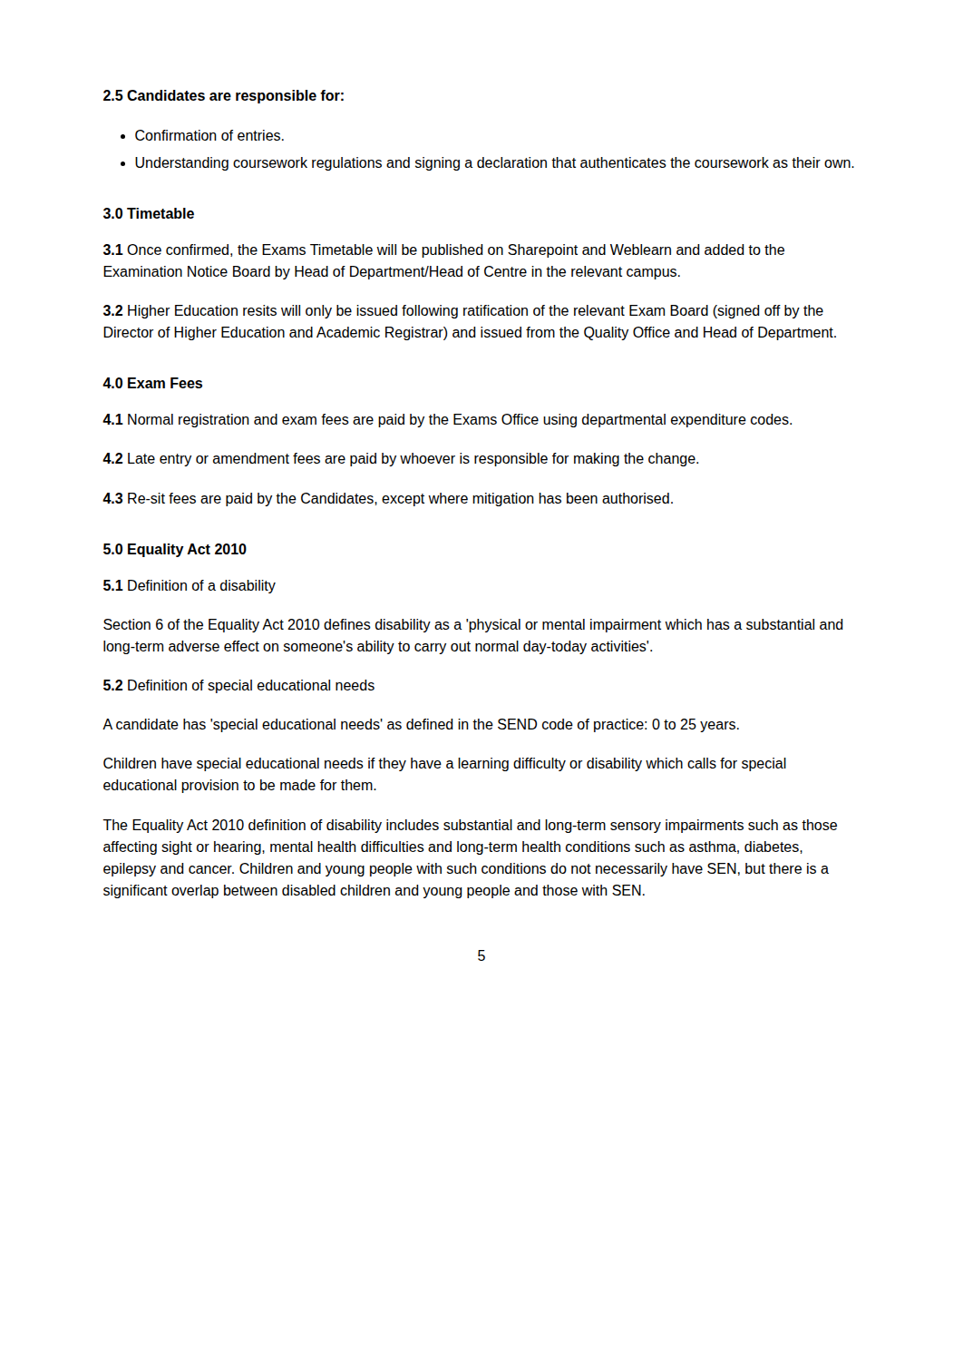2.5 Candidates are responsible for:
Confirmation of entries.
Understanding coursework regulations and signing a declaration that authenticates the coursework as their own.
3.0 Timetable
3.1 Once confirmed, the Exams Timetable will be published on Sharepoint and Weblearn and added to the Examination Notice Board by Head of Department/Head of Centre in the relevant campus.
3.2 Higher Education resits will only be issued following ratification of the relevant Exam Board (signed off by the Director of Higher Education and Academic Registrar) and issued from the Quality Office and Head of Department.
4.0 Exam Fees
4.1 Normal registration and exam fees are paid by the Exams Office using departmental expenditure codes.
4.2 Late entry or amendment fees are paid by whoever is responsible for making the change.
4.3 Re-sit fees are paid by the Candidates, except where mitigation has been authorised.
5.0 Equality Act 2010
5.1 Definition of a disability
Section 6 of the Equality Act 2010 defines disability as a 'physical or mental impairment which has a substantial and long-term adverse effect on someone's ability to carry out normal day-today activities'.
5.2 Definition of special educational needs
A candidate has 'special educational needs' as defined in the SEND code of practice: 0 to 25 years.
Children have special educational needs if they have a learning difficulty or disability which calls for special educational provision to be made for them.
The Equality Act 2010 definition of disability includes substantial and long-term sensory impairments such as those affecting sight or hearing, mental health difficulties and long-term health conditions such as asthma, diabetes, epilepsy and cancer. Children and young people with such conditions do not necessarily have SEN, but there is a significant overlap between disabled children and young people and those with SEN.
5